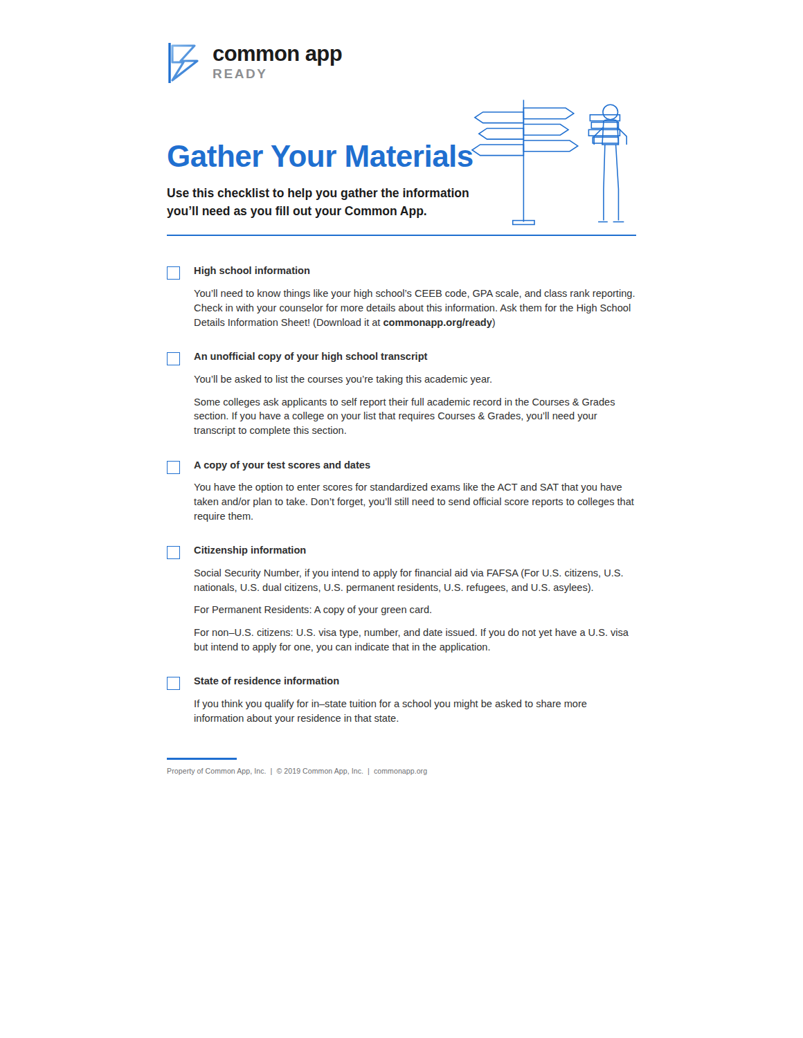common app READY
Gather Your Materials
Use this checklist to help you gather the information
you’ll need as you fill out your Common App.
High school information
You’ll need to know things like your high school’s CEEB code, GPA scale, and class rank reporting. Check in with your counselor for more details about this information. Ask them for the High School Details Information Sheet! (Download it at commonapp.org/ready)
An unofficial copy of your high school transcript
You’ll be asked to list the courses you’re taking this academic year.
Some colleges ask applicants to self report their full academic record in the Courses & Grades section. If you have a college on your list that requires Courses & Grades, you’ll need your transcript to complete this section.
A copy of your test scores and dates
You have the option to enter scores for standardized exams like the ACT and SAT that you have taken and/or plan to take. Don’t forget, you’ll still need to send official score reports to colleges that require them.
Citizenship information
Social Security Number, if you intend to apply for financial aid via FAFSA (For U.S. citizens, U.S. nationals, U.S. dual citizens, U.S. permanent residents, U.S. refugees, and U.S. asylees).
For Permanent Residents: A copy of your green card.
For non–U.S. citizens: U.S. visa type, number, and date issued. If you do not yet have a U.S. visa but intend to apply for one, you can indicate that in the application.
State of residence information
If you think you qualify for in–state tuition for a school you might be asked to share more information about your residence in that state.
Property of Common App, Inc. | © 2019 Common App, Inc. | commonapp.org